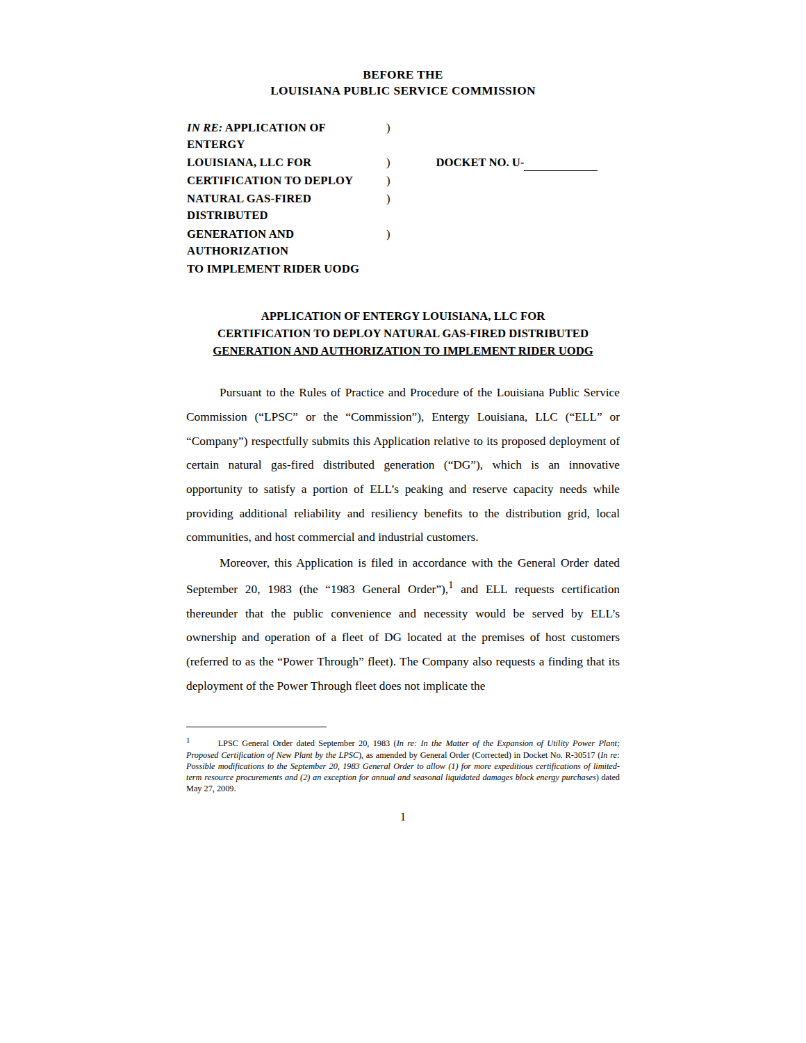BEFORE THE
LOUISIANA PUBLIC SERVICE COMMISSION
| IN RE: APPLICATION OF ENTERGY | ) | DOCKET NO. U- |
| LOUISIANA, LLC FOR | ) |
| CERTIFICATION TO DEPLOY | ) |
| NATURAL GAS-FIRED DISTRIBUTED | ) |
| GENERATION AND AUTHORIZATION | ) |
| TO IMPLEMENT RIDER UODG | |
APPLICATION OF ENTERGY LOUISIANA, LLC FOR
CERTIFICATION TO DEPLOY NATURAL GAS-FIRED DISTRIBUTED
GENERATION AND AUTHORIZATION TO IMPLEMENT RIDER UODG
Pursuant to the Rules of Practice and Procedure of the Louisiana Public Service Commission (“LPSC” or the “Commission”), Entergy Louisiana, LLC (“ELL” or “Company”) respectfully submits this Application relative to its proposed deployment of certain natural gas-fired distributed generation (“DG”), which is an innovative opportunity to satisfy a portion of ELL’s peaking and reserve capacity needs while providing additional reliability and resiliency benefits to the distribution grid, local communities, and host commercial and industrial customers.
Moreover, this Application is filed in accordance with the General Order dated September 20, 1983 (the “1983 General Order”),1 and ELL requests certification thereunder that the public convenience and necessity would be served by ELL’s ownership and operation of a fleet of DG located at the premises of host customers (referred to as the “Power Through” fleet). The Company also requests a finding that its deployment of the Power Through fleet does not implicate the
1 LPSC General Order dated September 20, 1983 (In re: In the Matter of the Expansion of Utility Power Plant; Proposed Certification of New Plant by the LPSC), as amended by General Order (Corrected) in Docket No. R-30517 (In re: Possible modifications to the September 20, 1983 General Order to allow (1) for more expeditious certifications of limited-term resource procurements and (2) an exception for annual and seasonal liquidated damages block energy purchases) dated May 27, 2009.
1